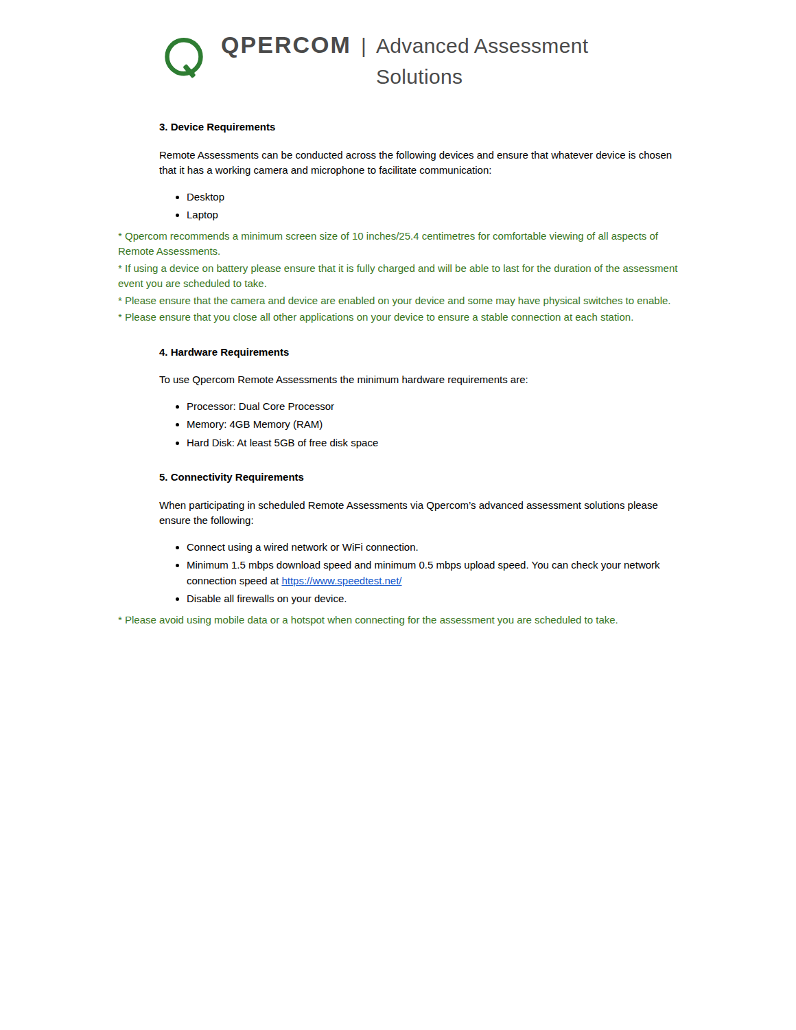QPERCOM | Advanced Assessment Solutions
3. Device Requirements
Remote Assessments can be conducted across the following devices and ensure that whatever device is chosen that it has a working camera and microphone to facilitate communication:
Desktop
Laptop
* Qpercom recommends a minimum screen size of 10 inches/25.4 centimetres for comfortable viewing of all aspects of Remote Assessments.
* If using a device on battery please ensure that it is fully charged and will be able to last for the duration of the assessment event you are scheduled to take.
* Please ensure that the camera and device are enabled on your device and some may have physical switches to enable.
* Please ensure that you close all other applications on your device to ensure a stable connection at each station.
4. Hardware Requirements
To use Qpercom Remote Assessments the minimum hardware requirements are:
Processor: Dual Core Processor
Memory: 4GB Memory (RAM)
Hard Disk: At least 5GB of free disk space
5. Connectivity Requirements
When participating in scheduled Remote Assessments via Qpercom’s advanced assessment solutions please ensure the following:
Connect using a wired network or WiFi connection.
Minimum 1.5 mbps download speed and minimum 0.5 mbps upload speed. You can check your network connection speed at https://www.speedtest.net/
Disable all firewalls on your device.
* Please avoid using mobile data or a hotspot when connecting for the assessment you are scheduled to take.